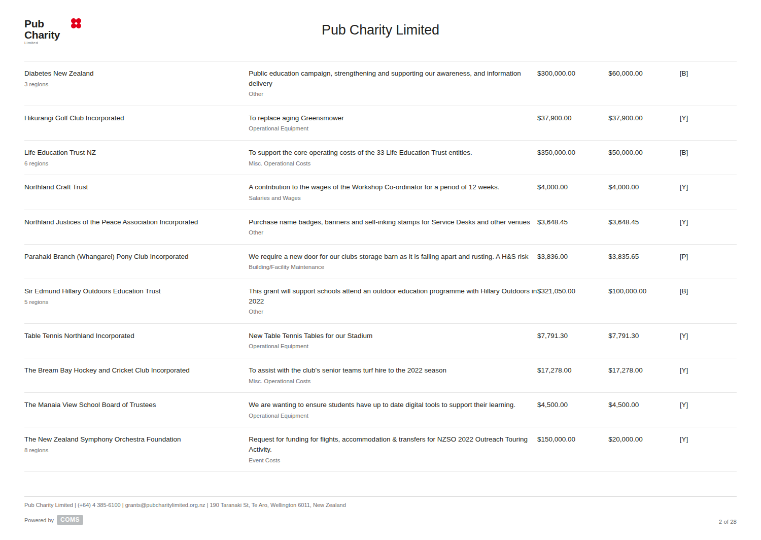Pub Charity Limited
Pub Charity Limited
| Diabetes New Zealand 3 regions | Public education campaign, strengthening and supporting our awareness, and information delivery Other | $300,000.00 | $60,000.00 | [B] |
| Hikurangi Golf Club Incorporated | To replace aging Greensmower Operational Equipment | $37,900.00 | $37,900.00 | [Y] |
| Life Education Trust NZ 6 regions | To support the core operating costs of the 33 Life Education Trust entities. Misc. Operational Costs | $350,000.00 | $50,000.00 | [B] |
| Northland Craft Trust | A contribution to the wages of the Workshop Co-ordinator for a period of 12 weeks. Salaries and Wages | $4,000.00 | $4,000.00 | [Y] |
| Northland Justices of the Peace Association Incorporated | Purchase name badges, banners and self-inking stamps for Service Desks and other venues Other | $3,648.45 | $3,648.45 | [Y] |
| Parahaki Branch (Whangarei) Pony Club Incorporated | We require a new door for our clubs storage barn as it is falling apart and rusting. A H&S risk Building/Facility Maintenance | $3,836.00 | $3,835.65 | [P] |
| Sir Edmund Hillary Outdoors Education Trust 5 regions | This grant will support schools attend an outdoor education programme with Hillary Outdoors in 2022 Other | $321,050.00 | $100,000.00 | [B] |
| Table Tennis Northland Incorporated | New Table Tennis Tables for our Stadium Operational Equipment | $7,791.30 | $7,791.30 | [Y] |
| The Bream Bay Hockey and Cricket Club Incorporated | To assist with the club's senior teams turf hire to the 2022 season Misc. Operational Costs | $17,278.00 | $17,278.00 | [Y] |
| The Manaia View School Board of Trustees | We are wanting to ensure students have up to date digital tools to support their learning. Operational Equipment | $4,500.00 | $4,500.00 | [Y] |
| The New Zealand Symphony Orchestra Foundation 8 regions | Request for funding for flights, accommodation & transfers for NZSO 2022 Outreach Touring Activity. Event Costs | $150,000.00 | $20,000.00 | [Y] |
Pub Charity Limited | (+64) 4 385-6100 | grants@pubcharitylimited.org.nz | 190 Taranaki St, Te Aro, Wellington 6011, New Zealand
Powered by COMS
2 of 28